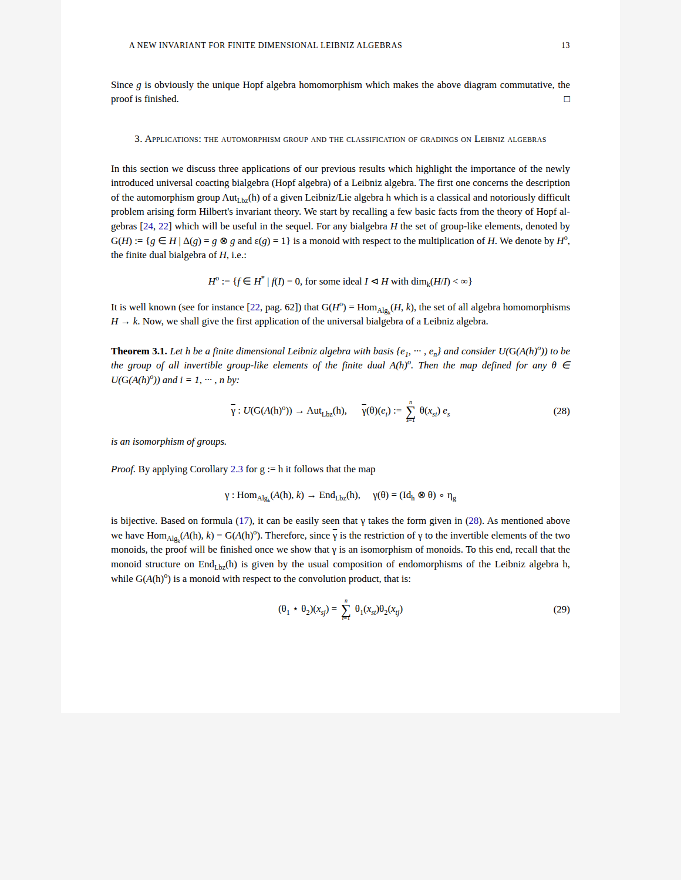A NEW INVARIANT FOR FINITE DIMENSIONAL LEIBNIZ ALGEBRAS 13
Since g is obviously the unique Hopf algebra homomorphism which makes the above diagram commutative, the proof is finished. □
3. Applications: the automorphism group and the classification of gradings on Leibniz algebras
In this section we discuss three applications of our previous results which highlight the importance of the newly introduced universal coacting bialgebra (Hopf algebra) of a Leibniz algebra. The first one concerns the description of the automorphism group AutLbz(h) of a given Leibniz/Lie algebra h which is a classical and notoriously difficult problem arising form Hilbert's invariant theory. We start by recalling a few basic facts from the theory of Hopf algebras [24, 22] which will be useful in the sequel. For any bialgebra H the set of group-like elements, denoted by G(H) := {g ∈ H | Δ(g) = g ⊗ g and ε(g) = 1} is a monoid with respect to the multiplication of H. We denote by Ho, the finite dual bialgebra of H, i.e.:
Ho := {f ∈ H* | f(I) = 0, for some ideal I ⊲ H with dimk(H/I) < ∞}
It is well known (see for instance [22, pag. 62]) that G(Ho) = HomAlgk(H, k), the set of all algebra homomorphisms H → k. Now, we shall give the first application of the universal bialgebra of a Leibniz algebra.
Theorem 3.1. Let h be a finite dimensional Leibniz algebra with basis {e1, ··· , en} and consider U(G(A(h)o)) to be the group of all invertible group-like elements of the finite dual A(h)o. Then the map defined for any θ ∈ U(G(A(h)o)) and i = 1, ··· , n by:
γ : U(G(A(h)o)) → AutLbz(h), γ(θ)(ei) := n∑s=1 θ(xsi) es (28)
is an isomorphism of groups.
Proof. By applying Corollary 2.3 for g := h it follows that the map
γ : HomAlgk(A(h), k) → EndLbz(h), γ(θ) = (Idh ⊗ θ) ∘ ηg
is bijective. Based on formula (17), it can be easily seen that γ takes the form given in (28). As mentioned above we have HomAlgk(A(h), k) = G(A(h)o). Therefore, since γ is the restriction of γ to the invertible elements of the two monoids, the proof will be finished once we show that γ is an isomorphism of monoids. To this end, recall that the monoid structure on EndLbz(h) is given by the usual composition of endomorphisms of the Leibniz algebra h, while G(A(h)o) is a monoid with respect to the convolution product, that is:
(θ1 ⋆ θ2)(xsj) = n∑t=1 θ1(xst)θ2(xtj) (29)